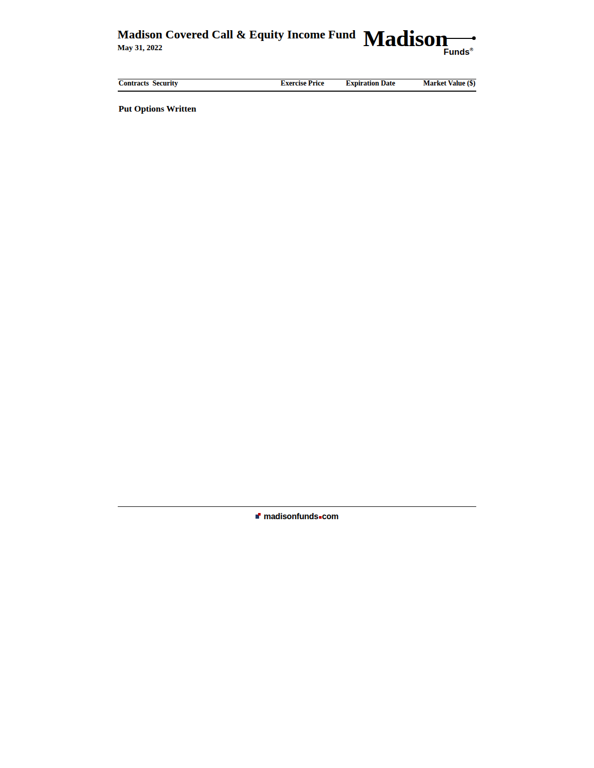Madison Covered Call & Equity Income Fund
May 31, 2022
Madison
Funds®
| Contracts Security | Exercise Price | Expiration Date | Market Value ($) |
| --- | --- | --- | --- |
Put Options Written
madisonfunds com